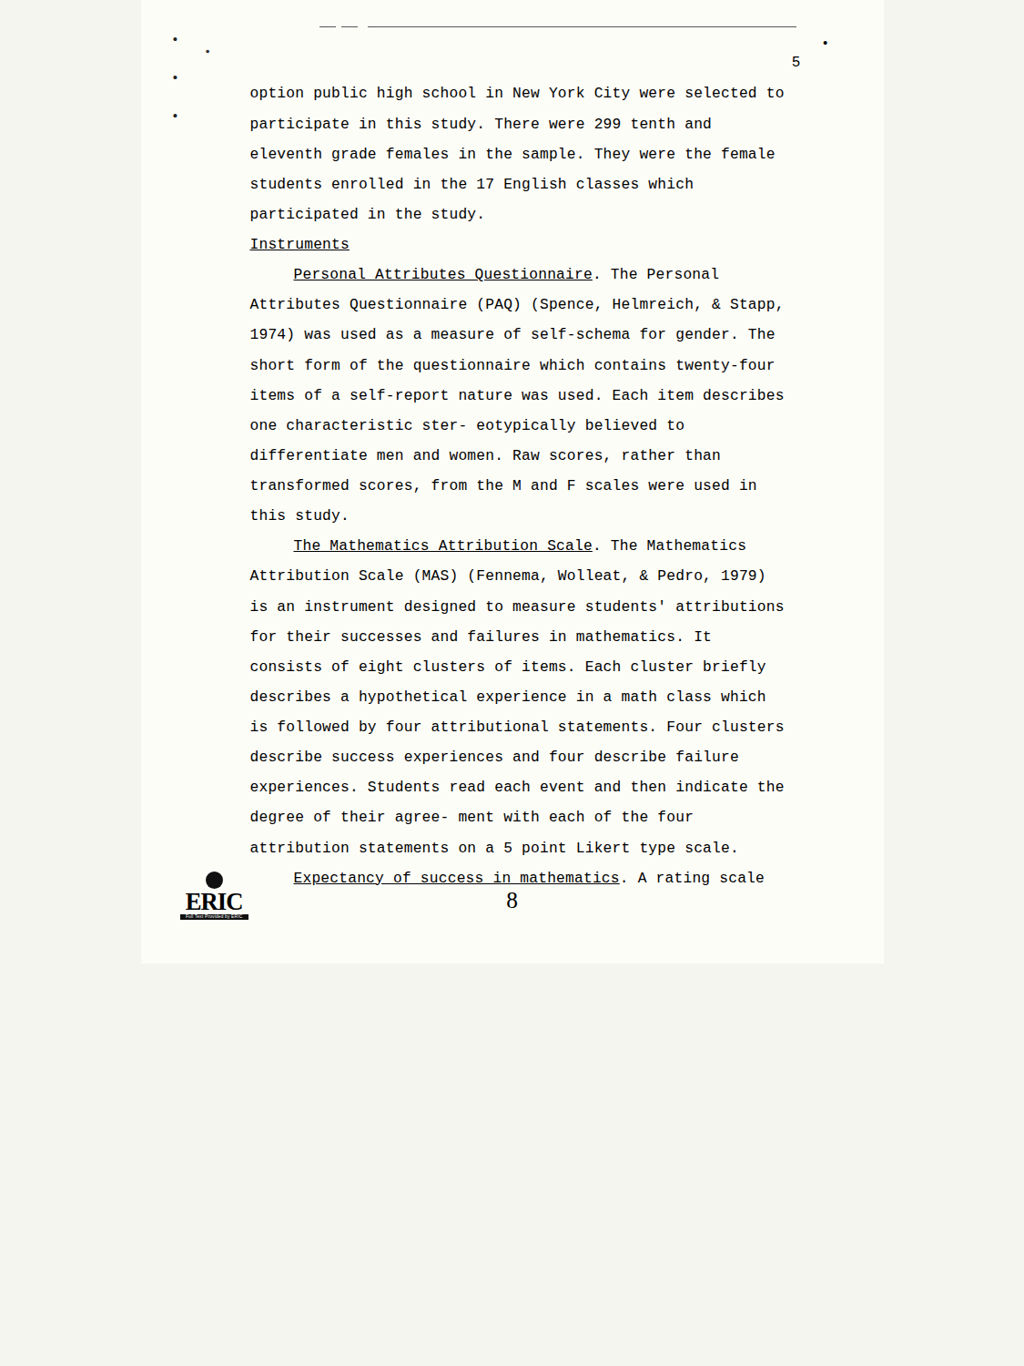• • •
•
•
5
option public high school in New York City were selected to participate in this study. There were 299 tenth and eleventh grade females in the sample. They were the female students enrolled in the 17 English classes which participated in the study.
Instruments
Personal Attributes Questionnaire. The Personal Attributes Questionnaire (PAQ) (Spence, Helmreich, & Stapp, 1974) was used as a measure of self-schema for gender. The short form of the questionnaire which contains twenty-four items of a self-report nature was used. Each item describes one characteristic ster- eotypically believed to differentiate men and women. Raw scores, rather than transformed scores, from the M and F scales were used in this study.
The Mathematics Attribution Scale. The Mathematics Attribution Scale (MAS) (Fennema, Wolleat, & Pedro, 1979) is an instrument designed to measure students' attributions for their successes and failures in mathematics. It consists of eight clusters of items. Each cluster briefly describes a hypothetical experience in a math class which is followed by four attributional statements. Four clusters describe success experiences and four describe failure experiences. Students read each event and then indicate the degree of their agree- ment with each of the four attribution statements on a 5 point Likert type scale.
Expectancy of success in mathematics. A rating scale
ERIC
Full Text Provided by ERIC
8